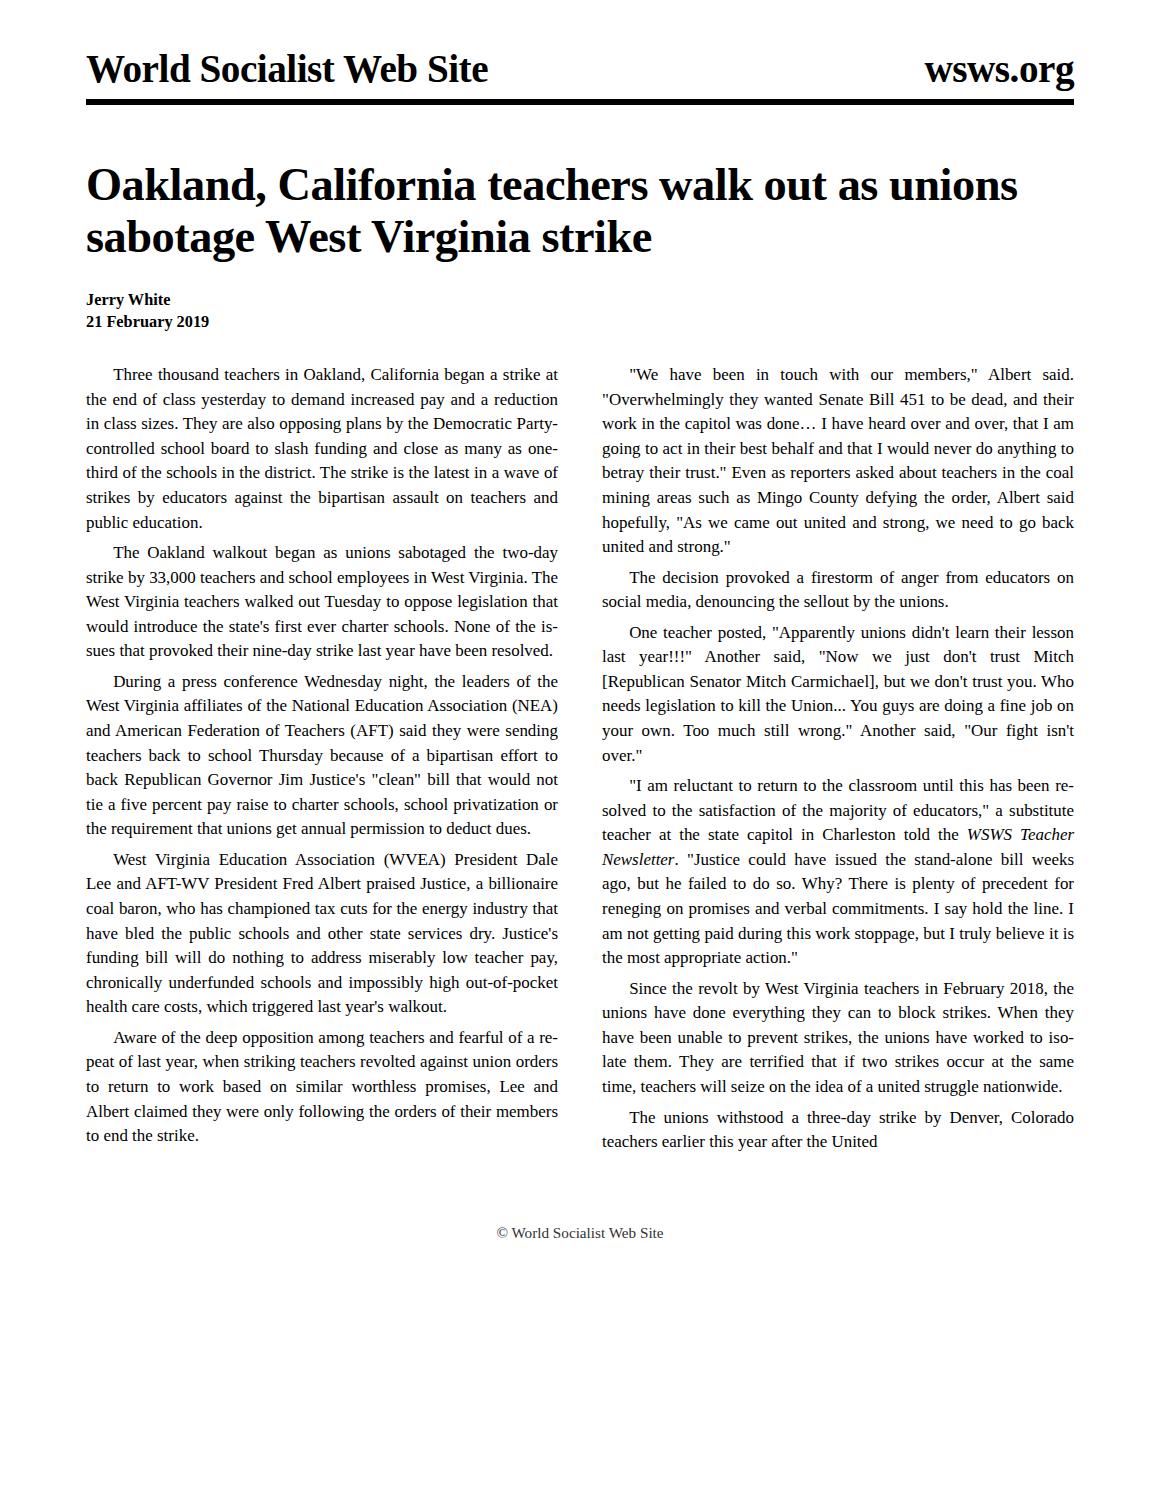World Socialist Web Site
wsws.org
Oakland, California teachers walk out as unions sabotage West Virginia strike
Jerry White 21 February 2019
Three thousand teachers in Oakland, California began a strike at the end of class yesterday to demand increased pay and a reduction in class sizes. They are also opposing plans by the Democratic Party-controlled school board to slash funding and close as many as one-third of the schools in the district. The strike is the latest in a wave of strikes by educators against the bipartisan assault on teachers and public education.
The Oakland walkout began as unions sabotaged the two-day strike by 33,000 teachers and school employees in West Virginia. The West Virginia teachers walked out Tuesday to oppose legislation that would introduce the state's first ever charter schools. None of the issues that provoked their nine-day strike last year have been resolved.
During a press conference Wednesday night, the leaders of the West Virginia affiliates of the National Education Association (NEA) and American Federation of Teachers (AFT) said they were sending teachers back to school Thursday because of a bipartisan effort to back Republican Governor Jim Justice's "clean" bill that would not tie a five percent pay raise to charter schools, school privatization or the requirement that unions get annual permission to deduct dues.
West Virginia Education Association (WVEA) President Dale Lee and AFT-WV President Fred Albert praised Justice, a billionaire coal baron, who has championed tax cuts for the energy industry that have bled the public schools and other state services dry. Justice's funding bill will do nothing to address miserably low teacher pay, chronically underfunded schools and impossibly high out-of-pocket health care costs, which triggered last year's walkout.
Aware of the deep opposition among teachers and fearful of a repeat of last year, when striking teachers revolted against union orders to return to work based on similar worthless promises, Lee and Albert claimed they were only following the orders of their members to end the strike.
"We have been in touch with our members," Albert said. "Overwhelmingly they wanted Senate Bill 451 to be dead, and their work in the capitol was done… I have heard over and over, that I am going to act in their best behalf and that I would never do anything to betray their trust." Even as reporters asked about teachers in the coal mining areas such as Mingo County defying the order, Albert said hopefully, "As we came out united and strong, we need to go back united and strong."
The decision provoked a firestorm of anger from educators on social media, denouncing the sellout by the unions.
One teacher posted, "Apparently unions didn't learn their lesson last year!!!" Another said, "Now we just don't trust Mitch [Republican Senator Mitch Carmichael], but we don't trust you. Who needs legislation to kill the Union... You guys are doing a fine job on your own. Too much still wrong." Another said, "Our fight isn't over."
"I am reluctant to return to the classroom until this has been resolved to the satisfaction of the majority of educators," a substitute teacher at the state capitol in Charleston told the WSWS Teacher Newsletter. "Justice could have issued the stand-alone bill weeks ago, but he failed to do so. Why? There is plenty of precedent for reneging on promises and verbal commitments. I say hold the line. I am not getting paid during this work stoppage, but I truly believe it is the most appropriate action."
Since the revolt by West Virginia teachers in February 2018, the unions have done everything they can to block strikes. When they have been unable to prevent strikes, the unions have worked to isolate them. They are terrified that if two strikes occur at the same time, teachers will seize on the idea of a united struggle nationwide.
The unions withstood a three-day strike by Denver, Colorado teachers earlier this year after the United
© World Socialist Web Site